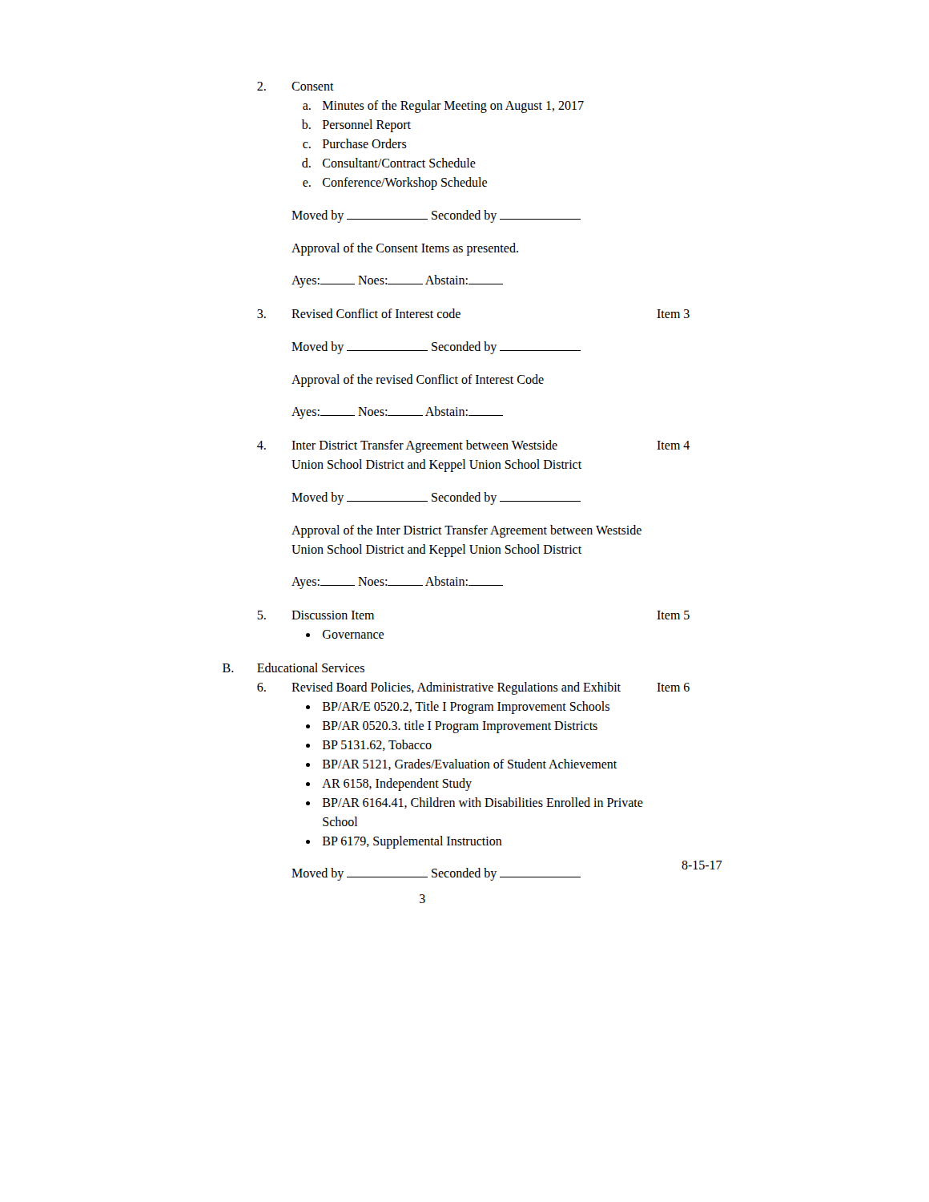| | 2. | Consent Minutes of the Regular Meeting on August 1, 2017 Personnel Report Purchase Orders Consultant/Contract Schedule Conference/Workshop Schedule Moved by Seconded by Approval of the Consent Items as presented. Ayes: Noes: Abstain: | |
| | 3. | Revised Conflict of Interest code Moved by Seconded by Approval of the revised Conflict of Interest Code Ayes: Noes: Abstain: | Item 3 |
| | 4. | Inter District Transfer Agreement between Westside Union School District and Keppel Union School District Moved by Seconded by Approval of the Inter District Transfer Agreement between Westside Union School District and Keppel Union School District Ayes: Noes: Abstain: | Item 4 |
| | 5. | Discussion Item Governance | Item 5 |
| B. | Educational Services | |
| | 6. | Revised Board Policies, Administrative Regulations and Exhibit BP/AR/E 0520.2, Title I Program Improvement Schools BP/AR 0520.3. title I Program Improvement Districts BP 5131.62, Tobacco BP/AR 5121, Grades/Evaluation of Student Achievement AR 6158, Independent Study BP/AR 6164.41, Children with Disabilities Enrolled in Private School BP 6179, Supplemental Instruction Moved by Seconded by | Item 6 |
8-15-17
3